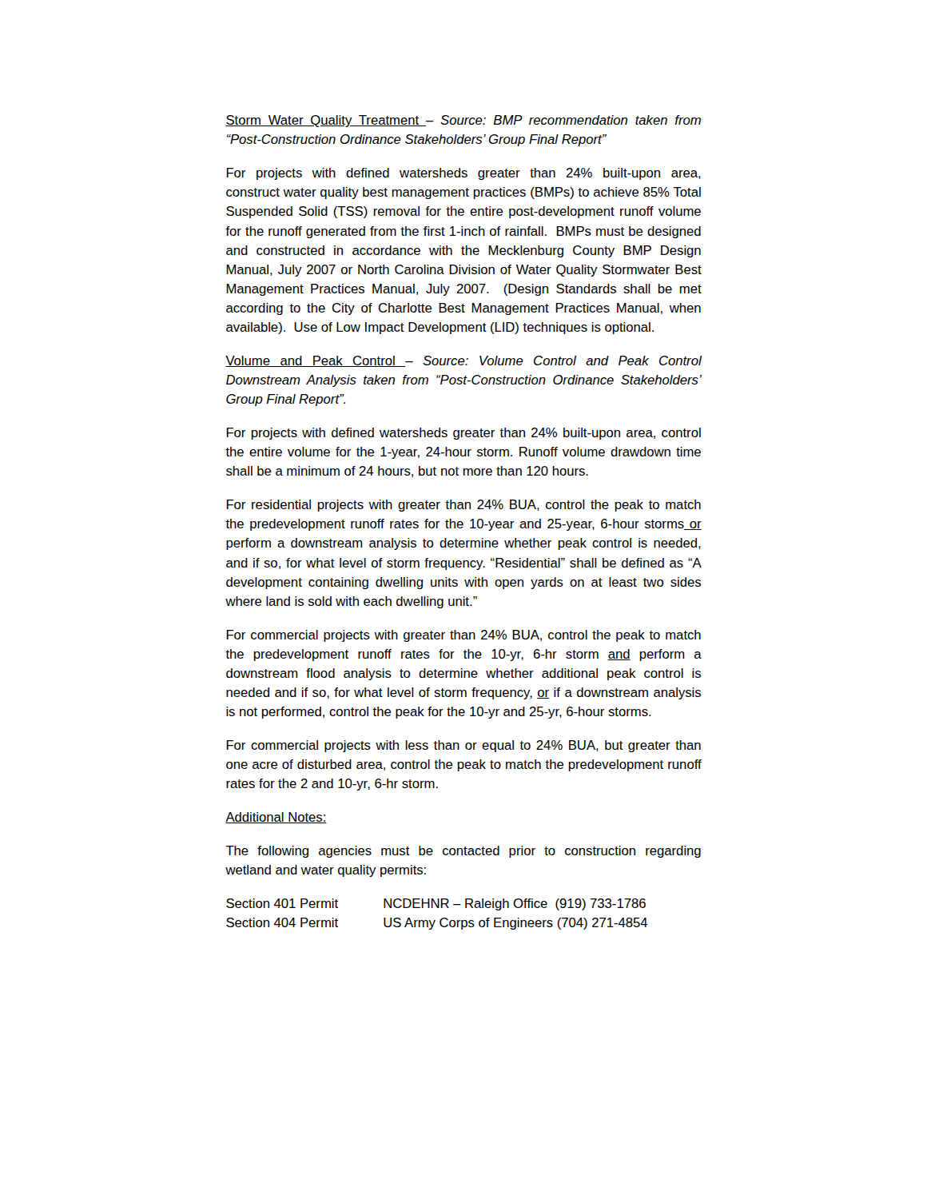Storm Water Quality Treatment – Source: BMP recommendation taken from “Post-Construction Ordinance Stakeholders’ Group Final Report”
For projects with defined watersheds greater than 24% built-upon area, construct water quality best management practices (BMPs) to achieve 85% Total Suspended Solid (TSS) removal for the entire post-development runoff volume for the runoff generated from the first 1-inch of rainfall. BMPs must be designed and constructed in accordance with the Mecklenburg County BMP Design Manual, July 2007 or North Carolina Division of Water Quality Stormwater Best Management Practices Manual, July 2007. (Design Standards shall be met according to the City of Charlotte Best Management Practices Manual, when available). Use of Low Impact Development (LID) techniques is optional.
Volume and Peak Control – Source: Volume Control and Peak Control Downstream Analysis taken from “Post-Construction Ordinance Stakeholders’ Group Final Report”.
For projects with defined watersheds greater than 24% built-upon area, control the entire volume for the 1-year, 24-hour storm. Runoff volume drawdown time shall be a minimum of 24 hours, but not more than 120 hours.
For residential projects with greater than 24% BUA, control the peak to match the predevelopment runoff rates for the 10-year and 25-year, 6-hour storms or perform a downstream analysis to determine whether peak control is needed, and if so, for what level of storm frequency. “Residential” shall be defined as “A development containing dwelling units with open yards on at least two sides where land is sold with each dwelling unit.”
For commercial projects with greater than 24% BUA, control the peak to match the predevelopment runoff rates for the 10-yr, 6-hr storm and perform a downstream flood analysis to determine whether additional peak control is needed and if so, for what level of storm frequency, or if a downstream analysis is not performed, control the peak for the 10-yr and 25-yr, 6-hour storms.
For commercial projects with less than or equal to 24% BUA, but greater than one acre of disturbed area, control the peak to match the predevelopment runoff rates for the 2 and 10-yr, 6-hr storm.
Additional Notes:
The following agencies must be contacted prior to construction regarding wetland and water quality permits:
Section 401 Permit NCDEHNR – Raleigh Office (919) 733-1786 Section 404 Permit US Army Corps of Engineers (704) 271-4854